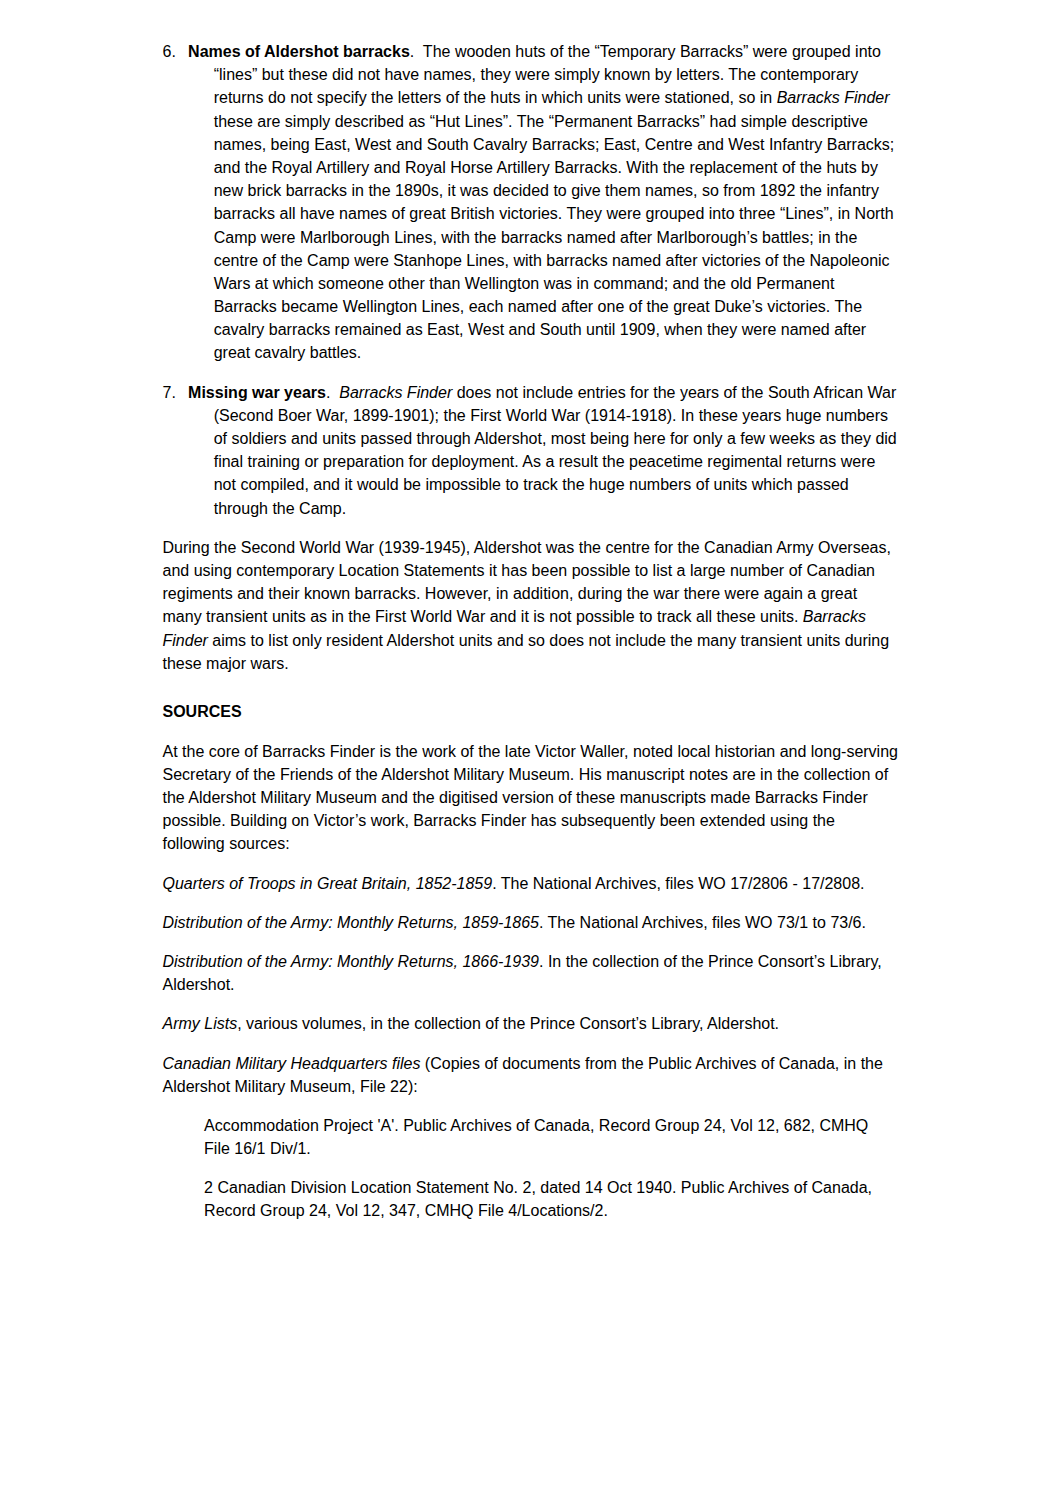6. Names of Aldershot barracks. The wooden huts of the “Temporary Barracks” were grouped into “lines” but these did not have names, they were simply known by letters. The contemporary returns do not specify the letters of the huts in which units were stationed, so in Barracks Finder these are simply described as “Hut Lines”. The “Permanent Barracks” had simple descriptive names, being East, West and South Cavalry Barracks; East, Centre and West Infantry Barracks; and the Royal Artillery and Royal Horse Artillery Barracks. With the replacement of the huts by new brick barracks in the 1890s, it was decided to give them names, so from 1892 the infantry barracks all have names of great British victories. They were grouped into three “Lines”, in North Camp were Marlborough Lines, with the barracks named after Marlborough’s battles; in the centre of the Camp were Stanhope Lines, with barracks named after victories of the Napoleonic Wars at which someone other than Wellington was in command; and the old Permanent Barracks became Wellington Lines, each named after one of the great Duke’s victories. The cavalry barracks remained as East, West and South until 1909, when they were named after great cavalry battles.
7. Missing war years. Barracks Finder does not include entries for the years of the South African War (Second Boer War, 1899-1901); the First World War (1914-1918). In these years huge numbers of soldiers and units passed through Aldershot, most being here for only a few weeks as they did final training or preparation for deployment. As a result the peacetime regimental returns were not compiled, and it would be impossible to track the huge numbers of units which passed through the Camp.
During the Second World War (1939-1945), Aldershot was the centre for the Canadian Army Overseas, and using contemporary Location Statements it has been possible to list a large number of Canadian regiments and their known barracks. However, in addition, during the war there were again a great many transient units as in the First World War and it is not possible to track all these units. Barracks Finder aims to list only resident Aldershot units and so does not include the many transient units during these major wars.
SOURCES
At the core of Barracks Finder is the work of the late Victor Waller, noted local historian and long-serving Secretary of the Friends of the Aldershot Military Museum. His manuscript notes are in the collection of the Aldershot Military Museum and the digitised version of these manuscripts made Barracks Finder possible. Building on Victor’s work, Barracks Finder has subsequently been extended using the following sources:
Quarters of Troops in Great Britain, 1852-1859. The National Archives, files WO 17/2806 - 17/2808.
Distribution of the Army: Monthly Returns, 1859-1865. The National Archives, files WO 73/1 to 73/6.
Distribution of the Army: Monthly Returns, 1866-1939. In the collection of the Prince Consort’s Library, Aldershot.
Army Lists, various volumes, in the collection of the Prince Consort’s Library, Aldershot.
Canadian Military Headquarters files (Copies of documents from the Public Archives of Canada, in the Aldershot Military Museum, File 22):
Accommodation Project 'A'. Public Archives of Canada, Record Group 24, Vol 12, 682, CMHQ File 16/1 Div/1.
2 Canadian Division Location Statement No. 2, dated 14 Oct 1940. Public Archives of Canada, Record Group 24, Vol 12, 347, CMHQ File 4/Locations/2.